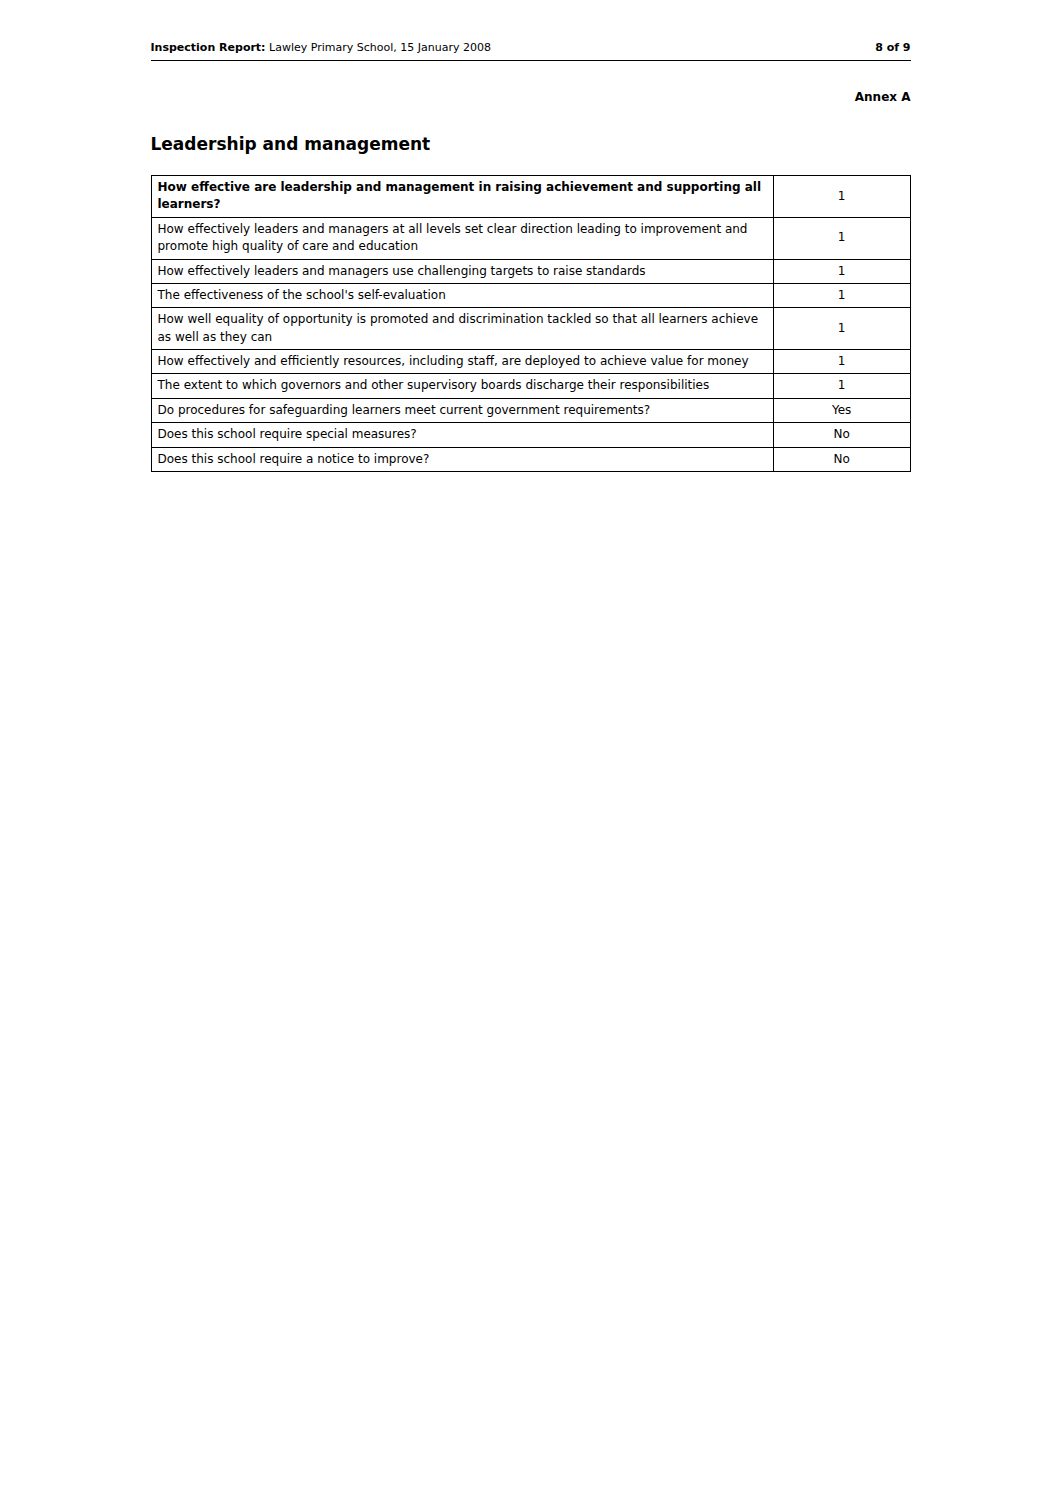Inspection Report: Lawley Primary School, 15 January 2008
8 of 9
Annex A
Leadership and management
| How effective are leadership and management in raising achievement and supporting all learners? | 1 |
| How effectively leaders and managers at all levels set clear direction leading to improvement and promote high quality of care and education | 1 |
| How effectively leaders and managers use challenging targets to raise standards | 1 |
| The effectiveness of the school's self-evaluation | 1 |
| How well equality of opportunity is promoted and discrimination tackled so that all learners achieve as well as they can | 1 |
| How effectively and efficiently resources, including staff, are deployed to achieve value for money | 1 |
| The extent to which governors and other supervisory boards discharge their responsibilities | 1 |
| Do procedures for safeguarding learners meet current government requirements? | Yes |
| Does this school require special measures? | No |
| Does this school require a notice to improve? | No |